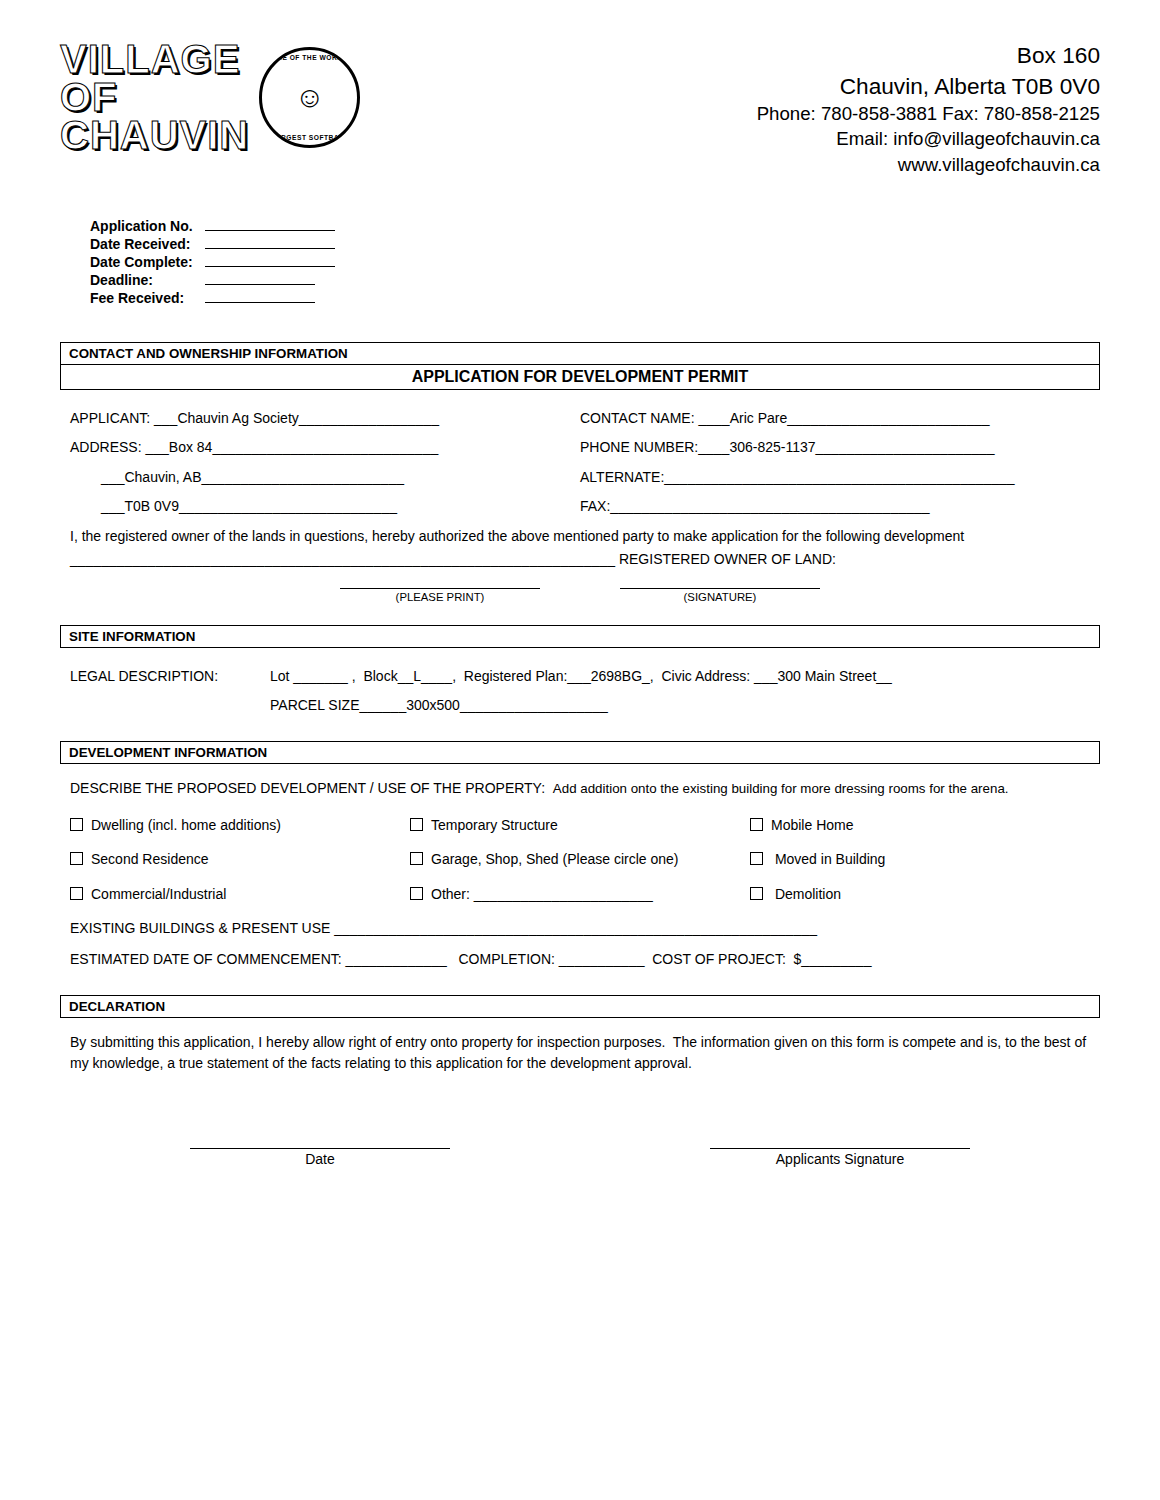VILLAGE
OF
CHAUVIN
HOME OF THE WORLD'S
☺
LARGEST SOFTBALL
Box 160
Chauvin, Alberta T0B 0V0
Phone: 780-858-3881 Fax: 780-858-2125
Email: info@villageofchauvin.ca
www.villageofchauvin.ca
| Application No. | |
| Date Received: | |
| Date Complete: | |
| Deadline: | |
| Fee Received: | |
CONTACT AND OWNERSHIP INFORMATION
APPLICATION FOR DEVELOPMENT PERMIT
APPLICANT: ___Chauvin Ag Society__________________
CONTACT NAME: ____Aric Pare__________________________
ADDRESS: ___Box 84_____________________________
PHONE NUMBER:____306-825-1137_______________________
___Chauvin, AB__________________________
ALTERNATE:_____________________________________________
___T0B 0V9____________________________
FAX:_________________________________________
I, the registered owner of the lands in questions, hereby authorized the above mentioned party to make application for the following development ______________________________________________________________________ REGISTERED OWNER OF LAND:
(PLEASE PRINT)
(SIGNATURE)
SITE INFORMATION
LEGAL DESCRIPTION:
Lot _______ , Block__L____, Registered Plan:___2698BG_, Civic Address: ___300 Main Street__
PARCEL SIZE______300x500___________________
DEVELOPMENT INFORMATION
DESCRIBE THE PROPOSED DEVELOPMENT / USE OF THE PROPERTY: Add addition onto the existing building for more dressing rooms for the arena.
Dwelling (incl. home additions)
Temporary Structure
Mobile Home
Second Residence
Garage, Shop, Shed (Please circle one)
Moved in Building
Commercial/Industrial
Other: _______________________
Demolition
EXISTING BUILDINGS & PRESENT USE ______________________________________________________________
ESTIMATED DATE OF COMMENCEMENT: _____________ COMPLETION: ___________ COST OF PROJECT: $_________
DECLARATION
By submitting this application, I hereby allow right of entry onto property for inspection purposes. The information given on this form is compete and is, to the best of my knowledge, a true statement of the facts relating to this application for the development approval.
Date
Applicants Signature